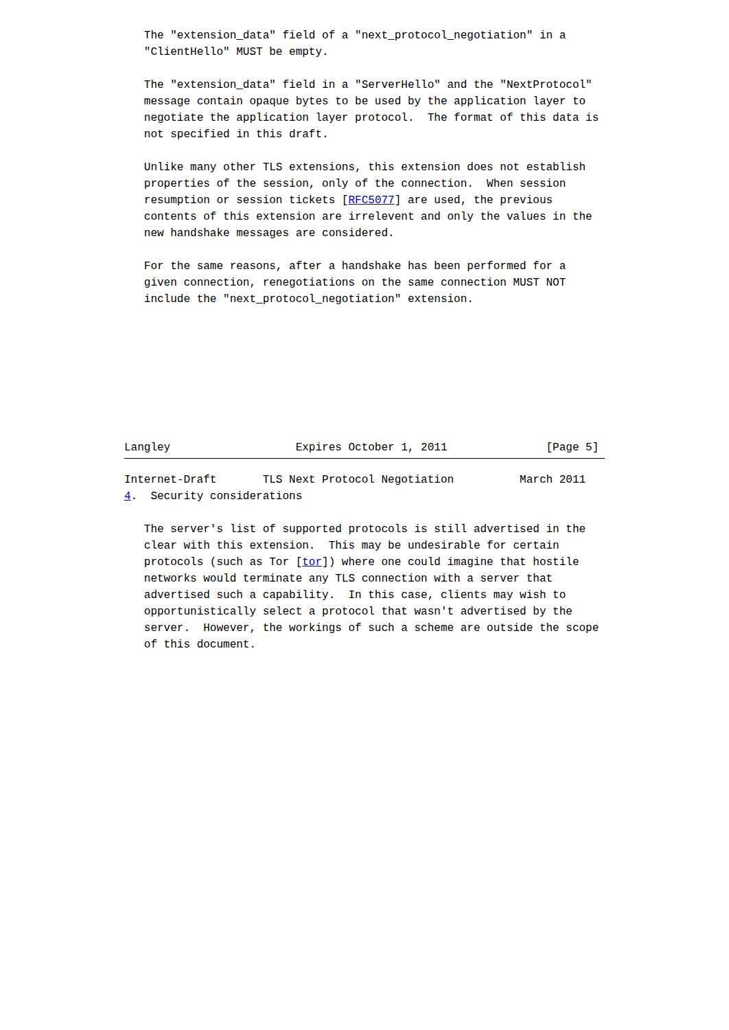The "extension_data" field of a "next_protocol_negotiation" in a
   "ClientHello" MUST be empty.

   The "extension_data" field in a "ServerHello" and the "NextProtocol"
   message contain opaque bytes to be used by the application layer to
   negotiate the application layer protocol.  The format of this data is
   not specified in this draft.

   Unlike many other TLS extensions, this extension does not establish
   properties of the session, only of the connection.  When session
   resumption or session tickets [RFC5077] are used, the previous
   contents of this extension are irrelevent and only the values in the
   new handshake messages are considered.

   For the same reasons, after a handshake has been performed for a
   given connection, renegotiations on the same connection MUST NOT
   include the "next_protocol_negotiation" extension.
Langley                   Expires October 1, 2011               [Page 5]
Internet-Draft       TLS Next Protocol Negotiation          March 2011
4.  Security considerations

   The server's list of supported protocols is still advertised in the
   clear with this extension.  This may be undesirable for certain
   protocols (such as Tor [tor]) where one could imagine that hostile
   networks would terminate any TLS connection with a server that
   advertised such a capability.  In this case, clients may wish to
   opportunistically select a protocol that wasn't advertised by the
   server.  However, the workings of such a scheme are outside the scope
   of this document.